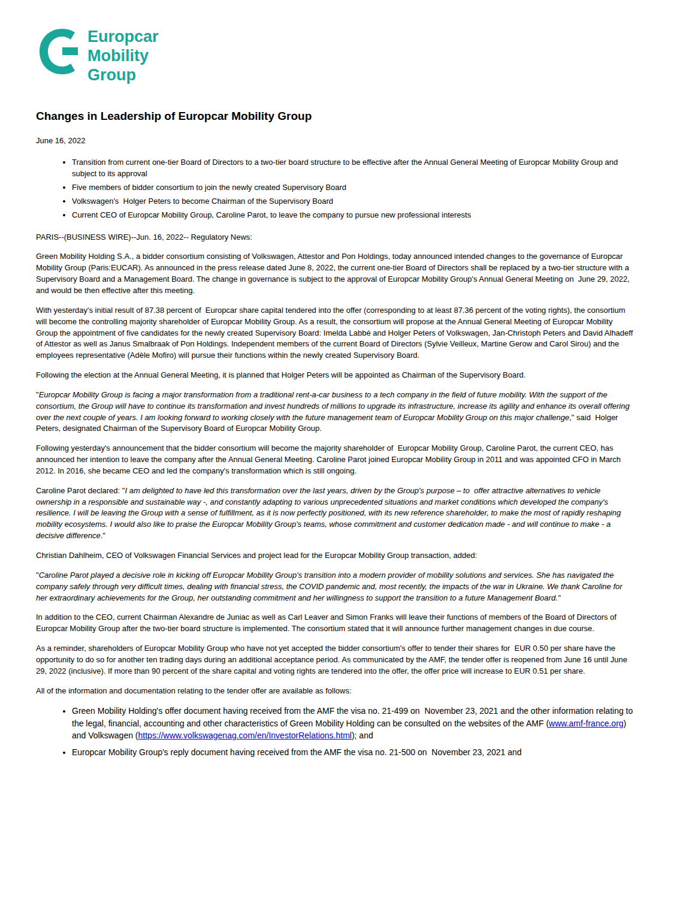Europcar Mobility Group
Changes in Leadership of Europcar Mobility Group
June 16, 2022
Transition from current one-tier Board of Directors to a two-tier board structure to be effective after the Annual General Meeting of Europcar Mobility Group and subject to its approval
Five members of bidder consortium to join the newly created Supervisory Board
Volkswagen's Holger Peters to become Chairman of the Supervisory Board
Current CEO of Europcar Mobility Group, Caroline Parot, to leave the company to pursue new professional interests
PARIS--(BUSINESS WIRE)--Jun. 16, 2022-- Regulatory News:
Green Mobility Holding S.A., a bidder consortium consisting of Volkswagen, Attestor and Pon Holdings, today announced intended changes to the governance of Europcar Mobility Group (Paris:EUCAR). As announced in the press release dated June 8, 2022, the current one-tier Board of Directors shall be replaced by a two-tier structure with a Supervisory Board and a Management Board. The change in governance is subject to the approval of Europcar Mobility Group's Annual General Meeting on June 29, 2022, and would be then effective after this meeting.
With yesterday's initial result of 87.38 percent of Europcar share capital tendered into the offer (corresponding to at least 87.36 percent of the voting rights), the consortium will become the controlling majority shareholder of Europcar Mobility Group. As a result, the consortium will propose at the Annual General Meeting of Europcar Mobility Group the appointment of five candidates for the newly created Supervisory Board: Imelda Labbé and Holger Peters of Volkswagen, Jan-Christoph Peters and David Alhadeff of Attestor as well as Janus Smalbraak of Pon Holdings. Independent members of the current Board of Directors (Sylvie Veilleux, Martine Gerow and Carol Sirou) and the employees representative (Adèle Mofiro) will pursue their functions within the newly created Supervisory Board.
Following the election at the Annual General Meeting, it is planned that Holger Peters will be appointed as Chairman of the Supervisory Board.
"Europcar Mobility Group is facing a major transformation from a traditional rent-a-car business to a tech company in the field of future mobility. With the support of the consortium, the Group will have to continue its transformation and invest hundreds of millions to upgrade its infrastructure, increase its agility and enhance its overall offering over the next couple of years. I am looking forward to working closely with the future management team of Europcar Mobility Group on this major challenge," said Holger Peters, designated Chairman of the Supervisory Board of Europcar Mobility Group.
Following yesterday's announcement that the bidder consortium will become the majority shareholder of Europcar Mobility Group, Caroline Parot, the current CEO, has announced her intention to leave the company after the Annual General Meeting. Caroline Parot joined Europcar Mobility Group in 2011 and was appointed CFO in March 2012. In 2016, she became CEO and led the company's transformation which is still ongoing.
Caroline Parot declared: "I am delighted to have led this transformation over the last years, driven by the Group's purpose – to offer attractive alternatives to vehicle ownership in a responsible and sustainable way -, and constantly adapting to various unprecedented situations and market conditions which developed the company's resilience. I will be leaving the Group with a sense of fulfillment, as it is now perfectly positioned, with its new reference shareholder, to make the most of rapidly reshaping mobility ecosystems. I would also like to praise the Europcar Mobility Group's teams, whose commitment and customer dedication made - and will continue to make - a decisive difference."
Christian Dahlheim, CEO of Volkswagen Financial Services and project lead for the Europcar Mobility Group transaction, added:
"Caroline Parot played a decisive role in kicking off Europcar Mobility Group's transition into a modern provider of mobility solutions and services. She has navigated the company safely through very difficult times, dealing with financial stress, the COVID pandemic and, most recently, the impacts of the war in Ukraine. We thank Caroline for her extraordinary achievements for the Group, her outstanding commitment and her willingness to support the transition to a future Management Board."
In addition to the CEO, current Chairman Alexandre de Juniac as well as Carl Leaver and Simon Franks will leave their functions of members of the Board of Directors of Europcar Mobility Group after the two-tier board structure is implemented. The consortium stated that it will announce further management changes in due course.
As a reminder, shareholders of Europcar Mobility Group who have not yet accepted the bidder consortium's offer to tender their shares for EUR 0.50 per share have the opportunity to do so for another ten trading days during an additional acceptance period. As communicated by the AMF, the tender offer is reopened from June 16 until June 29, 2022 (inclusive). If more than 90 percent of the share capital and voting rights are tendered into the offer, the offer price will increase to EUR 0.51 per share.
All of the information and documentation relating to the tender offer are available as follows:
Green Mobility Holding's offer document having received from the AMF the visa no. 21-499 on November 23, 2021 and the other information relating to the legal, financial, accounting and other characteristics of Green Mobility Holding can be consulted on the websites of the AMF (www.amf-france.org) and Volkswagen (https://www.volkswagenag.com/en/InvestorRelations.html); and
Europcar Mobility Group's reply document having received from the AMF the visa no. 21-500 on November 23, 2021 and